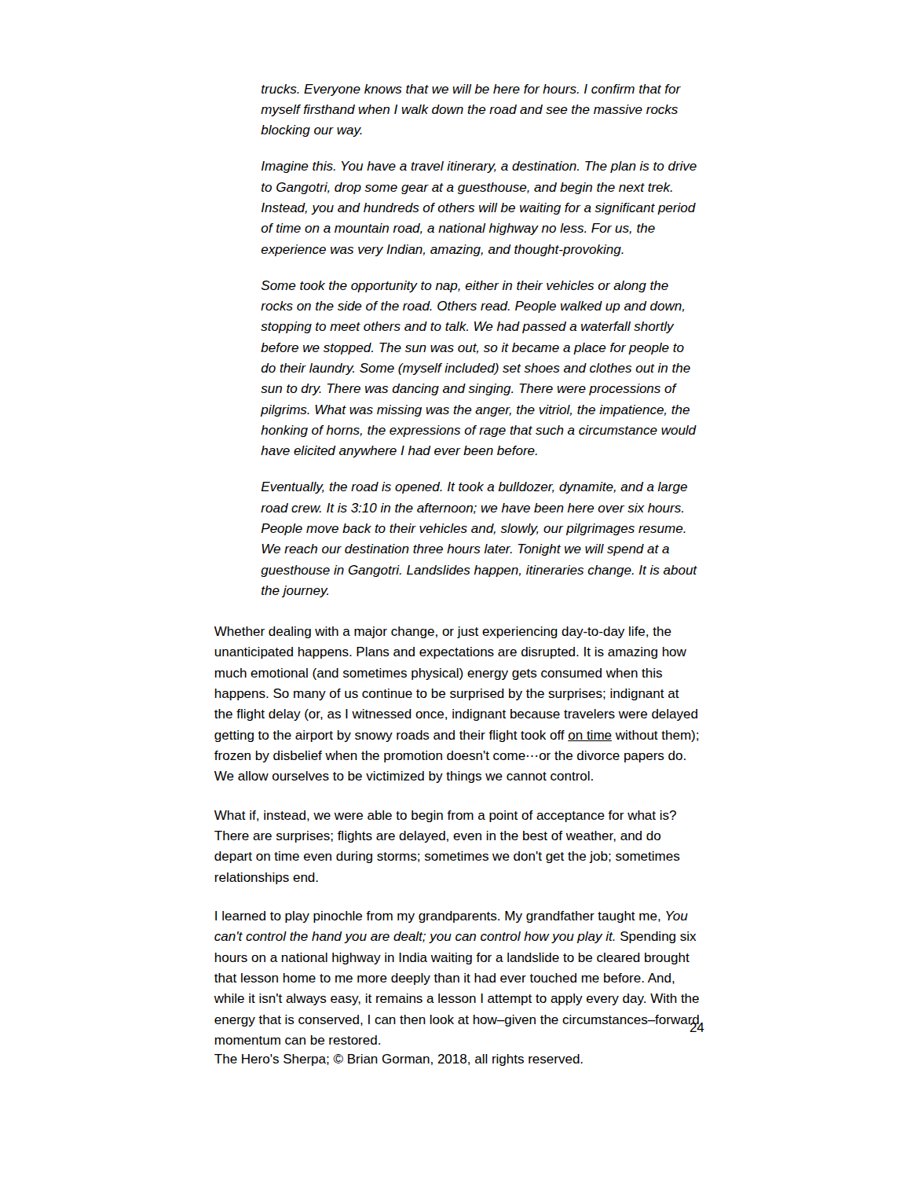trucks. Everyone knows that we will be here for hours. I confirm that for myself firsthand when I walk down the road and see the massive rocks blocking our way.
Imagine this. You have a travel itinerary, a destination. The plan is to drive to Gangotri, drop some gear at a guesthouse, and begin the next trek. Instead, you and hundreds of others will be waiting for a significant period of time on a mountain road, a national highway no less. For us, the experience was very Indian, amazing, and thought-provoking.
Some took the opportunity to nap, either in their vehicles or along the rocks on the side of the road. Others read. People walked up and down, stopping to meet others and to talk. We had passed a waterfall shortly before we stopped. The sun was out, so it became a place for people to do their laundry. Some (myself included) set shoes and clothes out in the sun to dry. There was dancing and singing. There were processions of pilgrims. What was missing was the anger, the vitriol, the impatience, the honking of horns, the expressions of rage that such a circumstance would have elicited anywhere I had ever been before.
Eventually, the road is opened. It took a bulldozer, dynamite, and a large road crew. It is 3:10 in the afternoon; we have been here over six hours. People move back to their vehicles and, slowly, our pilgrimages resume. We reach our destination three hours later. Tonight we will spend at a guesthouse in Gangotri. Landslides happen, itineraries change. It is about the journey.
Whether dealing with a major change, or just experiencing day-to-day life, the unanticipated happens. Plans and expectations are disrupted. It is amazing how much emotional (and sometimes physical) energy gets consumed when this happens. So many of us continue to be surprised by the surprises; indignant at the flight delay (or, as I witnessed once, indignant because travelers were delayed getting to the airport by snowy roads and their flight took off on time without them); frozen by disbelief when the promotion doesn't come⋯or the divorce papers do. We allow ourselves to be victimized by things we cannot control.
What if, instead, we were able to begin from a point of acceptance for what is? There are surprises; flights are delayed, even in the best of weather, and do depart on time even during storms; sometimes we don't get the job; sometimes relationships end.
I learned to play pinochle from my grandparents. My grandfather taught me, You can't control the hand you are dealt; you can control how you play it. Spending six hours on a national highway in India waiting for a landslide to be cleared brought that lesson home to me more deeply than it had ever touched me before. And, while it isn't always easy, it remains a lesson I attempt to apply every day. With the energy that is conserved, I can then look at how–given the circumstances–forward momentum can be restored.
24
The Hero's Sherpa; © Brian Gorman, 2018, all rights reserved.